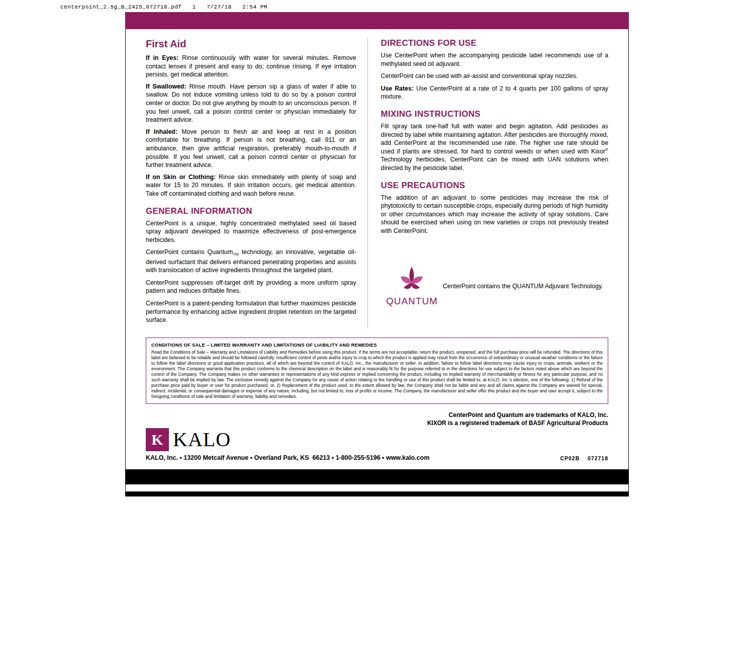centerpoint_2.5g_B_2425_072718.pdf 1 7/27/18 2:54 PM
First Aid
If in Eyes: Rinse continuously with water for several minutes. Remove contact lenses if present and easy to do; continue rinsing. If eye irritation persists, get medical attention.
If Swallowed: Rinse mouth. Have person sip a glass of water if able to swallow. Do not induce vomiting unless told to do so by a poison control center or doctor. Do not give anything by mouth to an unconscious person. If you feel unwell, call a poison control center or physician immediately for treatment advice.
If Inhaled: Move person to fresh air and keep at rest in a position comfortable for breathing. If person is not breathing, call 911 or an ambulance, then give artificial respiration, preferably mouth-to-mouth if possible. If you feel unwell, call a poison control center or physician for further treatment advice.
If on Skin or Clothing: Rinse skin immediately with plenty of soap and water for 15 to 20 minutes. If skin irritation occurs, get medical attention. Take off contaminated clothing and wash before reuse.
GENERAL INFORMATION
CenterPoint is a unique, highly concentrated methylated seed oil based spray adjuvant developed to maximize effectiveness of post-emergence herbicides.
CenterPoint contains QuantumTM technology, an innovative, vegetable oil-derived surfactant that delivers enhanced penetrating properties and assists with translocation of active ingredients throughout the targeted plant.
CenterPoint suppresses off-target drift by providing a more uniform spray pattern and reduces driftable fines.
CenterPoint is a patent-pending formulation that further maximizes pesticide performance by enhancing active ingredient droplet retention on the targeted surface.
DIRECTIONS FOR USE
Use CenterPoint when the accompanying pesticide label recommends use of a methylated seed oil adjuvant.
CenterPoint can be used with air-assist and conventional spray nozzles.
Use Rates: Use CenterPoint at a rate of 2 to 4 quarts per 100 gallons of spray mixture.
MIXING INSTRUCTIONS
Fill spray tank one-half full with water and begin agitation. Add pesticides as directed by label while maintaining agitation. After pesticides are thoroughly mixed, add CenterPoint at the recommended use rate. The higher use rate should be used if plants are stressed, for hard to control weeds or when used with Kixor® Technology herbicides. CenterPoint can be mixed with UAN solutions when directed by the pesticide label.
USE PRECAUTIONS
The addition of an adjuvant to some pesticides may increase the risk of phytotoxicity to certain susceptible crops, especially during periods of high humidity or other circumstances which may increase the activity of spray solutions. Care should be exercised when using on new varieties or crops not previously treated with CenterPoint.
QUANTUM
CenterPoint contains the QUANTUM Adjuvant Technology.
CONDITIONS OF SALE – LIMITED WARRANTY AND LIMITATIONS OF LIABILITY AND REMEDIES
Read the Conditions of Sale – Warranty and Limitations of Liability and Remedies before using this product. If the terms are not acceptable, return the product, unopened, and the full purchase price will be refunded. The directions of this label are believed to be reliable and should be followed carefully. Insufficient control of pests and/or injury to crop to which the product is applied may result from the occurrence of extraordinary or unusual weather conditions or the failure to follow the label directions or good application practices, all of which are beyond the control of KALO, Inc., the manufacturer or seller. In addition, failure to follow label directions may cause injury to crops, animals, workers or the environment. The Company warrants that this product conforms to the chemical description on the label and is reasonably fit for the purpose referred to in the directions for use subject to the factors noted above which are beyond the control of the Company. The Company makes no other warranties or representations of any kind express or implied concerning the product, including no implied warranty of merchantability or fitness for any particular purpose, and no such warranty shall be implied by law. The exclusive remedy against the Company for any cause of action relating to the handling or use of this product shall be limited to, at KALO, Inc.’s election, one of the following: 1) Refund of the purchase price paid by buyer or user for product purchased, or, 2) Replacement of the product used, to the extent allowed by law, the Company shall not be liable and any and all claims against the Company are waived for special, indirect, incidental, or consequential damages or expense of any nature, including, but not limited to, loss of profits or income. The Company, the manufacturer and seller offer this product and the buyer and user accept it, subject to the foregoing conditions of sale and limitation of warranty, liability and remedies.
CenterPoint and Quantum are trademarks of KALO, Inc.
KIXOR is a registered trademark of BASF Agricultural Products
K
KALO
KALO, Inc. • 13200 Metcalf Avenue • Overland Park, KS 66213 • 1-800-255-5196 • www.kalo.com
CP02B 072718